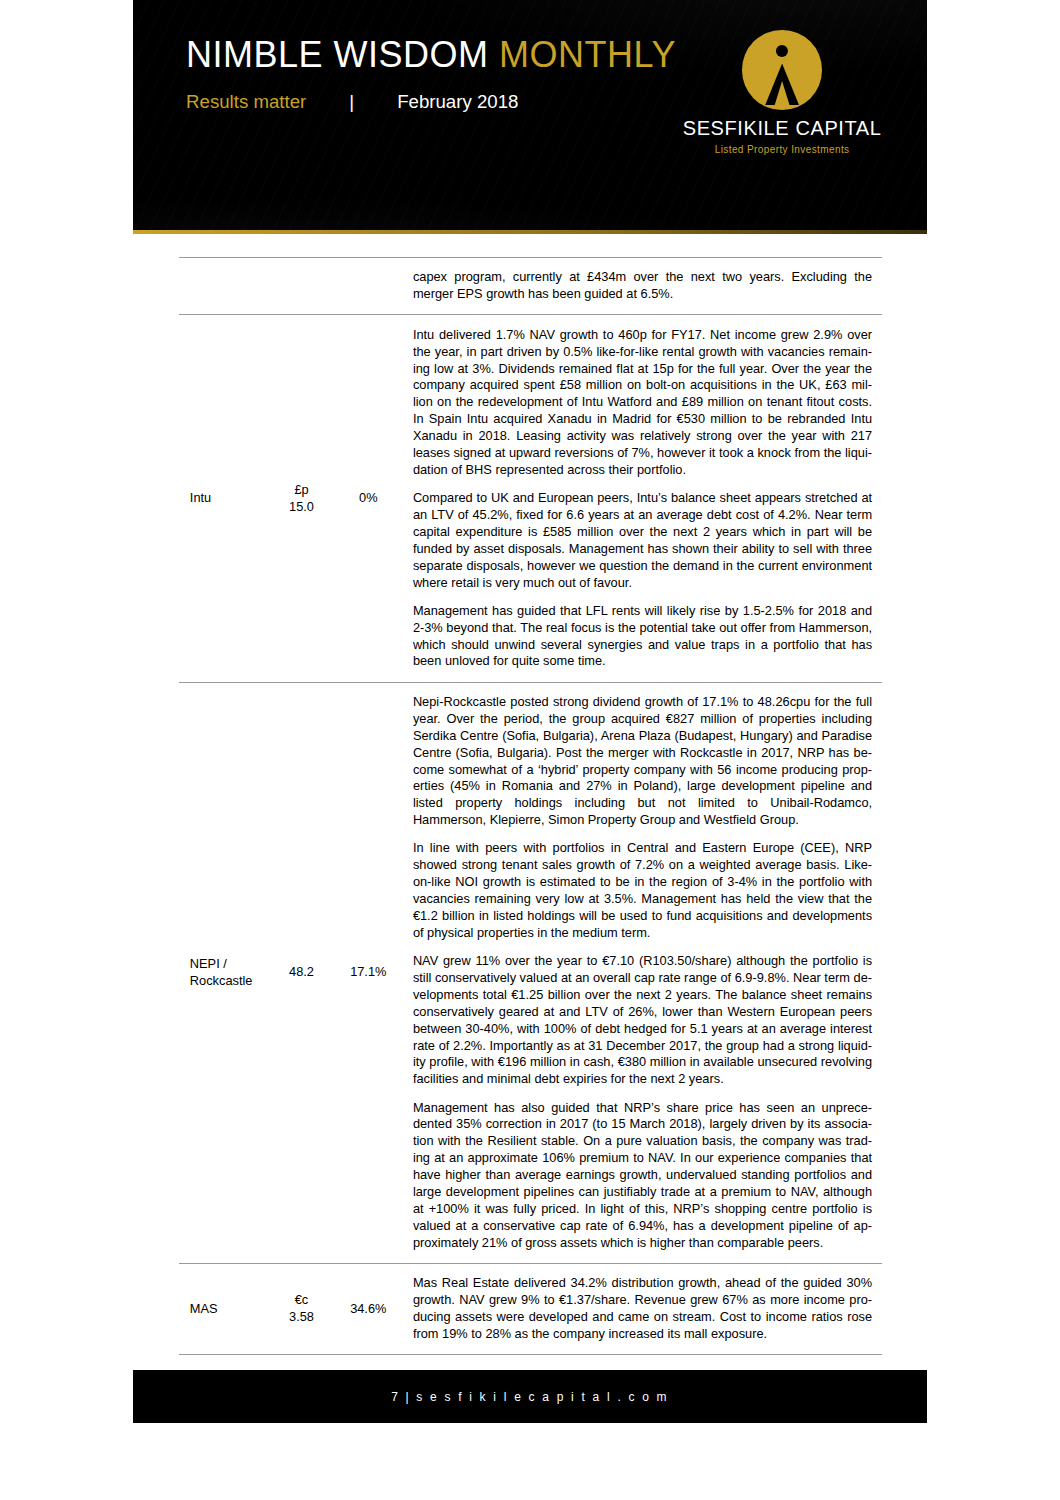NIMBLE WISDOM MONTHLY
Results matter | February 2018
SESFIKILE CAPITAL
Listed Property Investments
| | | | capex program, currently at £434m over the next two years. Excluding the merger EPS growth has been guided at 6.5%. |
| Intu | £p 15.0 | 0% | Intu delivered 1.7% NAV growth to 460p for FY17. Net income grew 2.9% over the year, in part driven by 0.5% like-for-like rental growth with vacancies remaining low at 3%. Dividends remained flat at 15p for the full year. Over the year the company acquired spent £58 million on bolt-on acquisitions in the UK, £63 million on the redevelopment of Intu Watford and £89 million on tenant fitout costs. In Spain Intu acquired Xanadu in Madrid for €530 million to be rebranded Intu Xanadu in 2018. Leasing activity was relatively strong over the year with 217 leases signed at upward reversions of 7%, however it took a knock from the liquidation of BHS represented across their portfolio. Compared to UK and European peers, Intu’s balance sheet appears stretched at an LTV of 45.2%, fixed for 6.6 years at an average debt cost of 4.2%. Near term capital expenditure is £585 million over the next 2 years which in part will be funded by asset disposals. Management has shown their ability to sell with three separate disposals, however we question the demand in the current environment where retail is very much out of favour. Management has guided that LFL rents will likely rise by 1.5-2.5% for 2018 and 2-3% beyond that. The real focus is the potential take out offer from Hammerson, which should unwind several synergies and value traps in a portfolio that has been unloved for quite some time. |
| NEPI / Rockcastle | 48.2 | 17.1% | Nepi-Rockcastle posted strong dividend growth of 17.1% to 48.26cpu for the full year. Over the period, the group acquired €827 million of properties including Serdika Centre (Sofia, Bulgaria), Arena Plaza (Budapest, Hungary) and Paradise Centre (Sofia, Bulgaria). Post the merger with Rockcastle in 2017, NRP has become somewhat of a ‘hybrid’ property company with 56 income producing properties (45% in Romania and 27% in Poland), large development pipeline and listed property holdings including but not limited to Unibail-Rodamco, Hammerson, Klepierre, Simon Property Group and Westfield Group. In line with peers with portfolios in Central and Eastern Europe (CEE), NRP showed strong tenant sales growth of 7.2% on a weighted average basis. Like-on-like NOI growth is estimated to be in the region of 3-4% in the portfolio with vacancies remaining very low at 3.5%. Management has held the view that the €1.2 billion in listed holdings will be used to fund acquisitions and developments of physical properties in the medium term. NAV grew 11% over the year to €7.10 (R103.50/share) although the portfolio is still conservatively valued at an overall cap rate range of 6.9-9.8%. Near term developments total €1.25 billion over the next 2 years. The balance sheet remains conservatively geared at and LTV of 26%, lower than Western European peers between 30-40%, with 100% of debt hedged for 5.1 years at an average interest rate of 2.2%. Importantly as at 31 December 2017, the group had a strong liquidity profile, with €196 million in cash, €380 million in available unsecured revolving facilities and minimal debt expiries for the next 2 years. Management has also guided that NRP’s share price has seen an unprecedented 35% correction in 2017 (to 15 March 2018), largely driven by its association with the Resilient stable. On a pure valuation basis, the company was trading at an approximate 106% premium to NAV. In our experience companies that have higher than average earnings growth, undervalued standing portfolios and large development pipelines can justifiably trade at a premium to NAV, although at +100% it was fully priced. In light of this, NRP’s shopping centre portfolio is valued at a conservative cap rate of 6.94%, has a development pipeline of approximately 21% of gross assets which is higher than comparable peers. |
| MAS | €c 3.58 | 34.6% | Mas Real Estate delivered 34.2% distribution growth, ahead of the guided 30% growth. NAV grew 9% to €1.37/share. Revenue grew 67% as more income producing assets were developed and came on stream. Cost to income ratios rose from 19% to 28% as the company increased its mall exposure. |
7 | s e s f i k i l e c a p i t a l . c o m